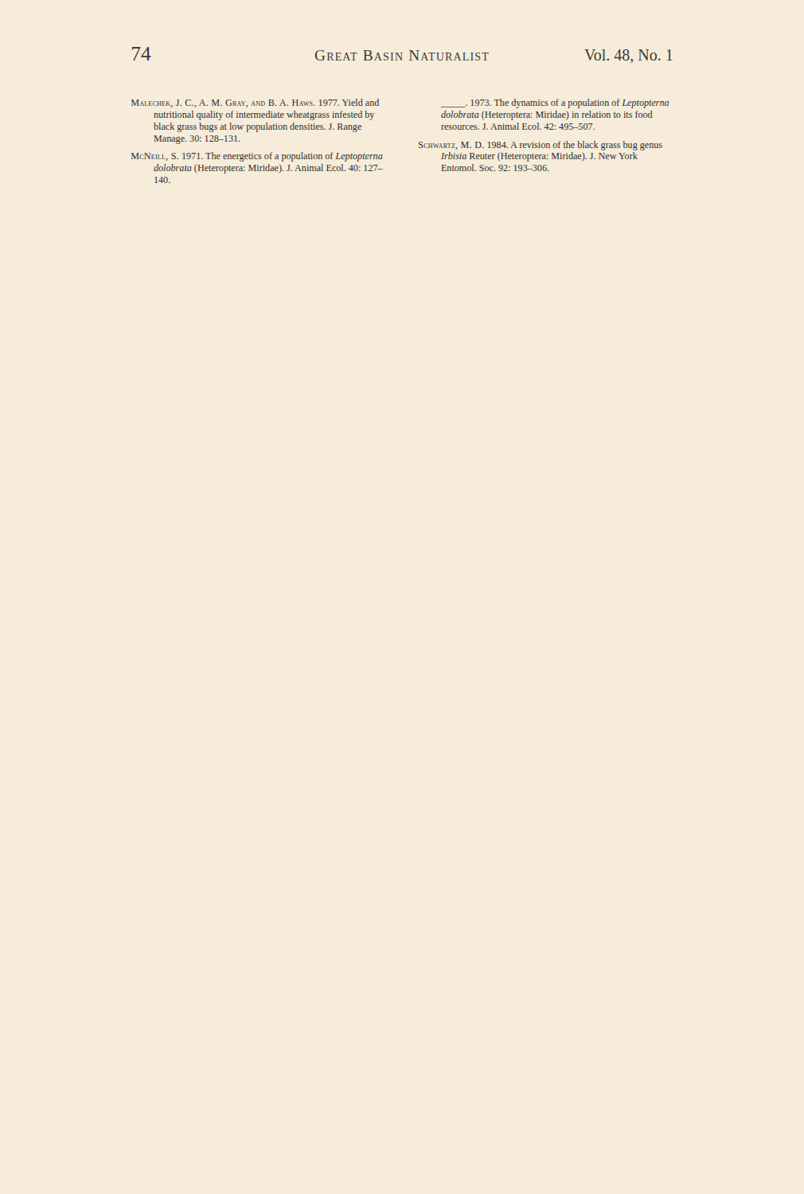74
Great Basin Naturalist
Vol. 48, No. 1
Malechek, J. C., A. M. Gray, and B. A. Haws. 1977. Yield and nutritional quality of intermediate wheatgrass infested by black grass bugs at low population densities. J. Range Manage. 30: 128–131.
McNeill, S. 1971. The energetics of a population of Leptopterna dolobrata (Heteroptera: Miridae). J. Animal Ecol. 40: 127–140.
_____. 1973. The dynamics of a population of Leptopterna dolobrata (Heteroptera: Miridae) in relation to its food resources. J. Animal Ecol. 42: 495–507.
Schwartz, M. D. 1984. A revision of the black grass bug genus Irbisia Reuter (Heteroptera: Miridae). J. New York Entomol. Soc. 92: 193–306.